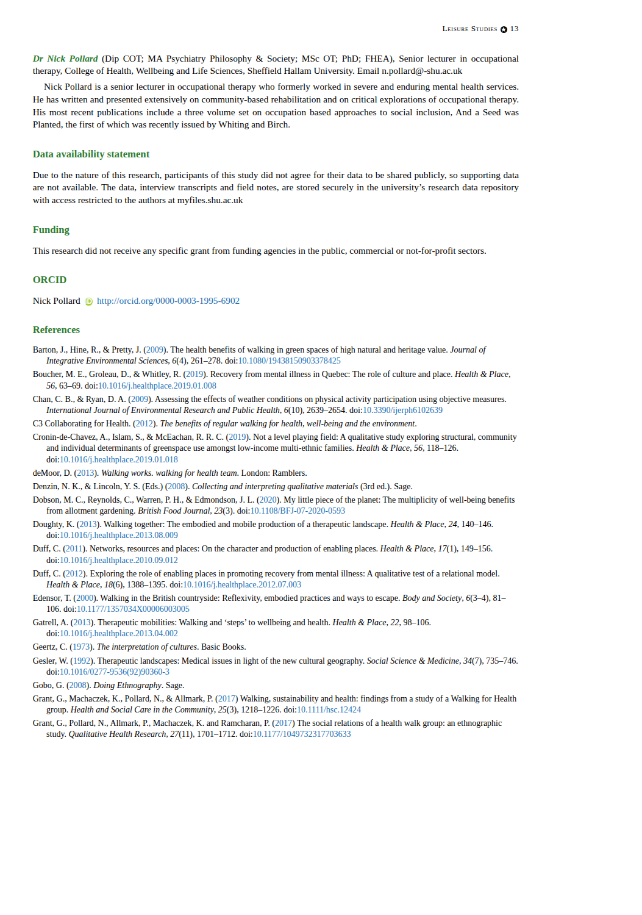Leisure Studies★13
Dr Nick Pollard (Dip COT; MA Psychiatry Philosophy & Society; MSc OT; PhD; FHEA), Senior lecturer in occupational therapy, College of Health, Wellbeing and Life Sciences, Sheffield Hallam University. Email n.pollard@-shu.ac.uk
Nick Pollard is a senior lecturer in occupational therapy who formerly worked in severe and enduring mental health services. He has written and presented extensively on community-based rehabilitation and on critical explorations of occupational therapy. His most recent publications include a three volume set on occupation based approaches to social inclusion, And a Seed was Planted, the first of which was recently issued by Whiting and Birch.
Data availability statement
Due to the nature of this research, participants of this study did not agree for their data to be shared publicly, so supporting data are not available. The data, interview transcripts and field notes, are stored securely in the university’s research data repository with access restricted to the authors at myfiles.shu.ac.uk
Funding
This research did not receive any specific grant from funding agencies in the public, commercial or not-for-profit sectors.
ORCID
Nick Pollard iD http://orcid.org/0000-0003-1995-6902
References
Barton, J., Hine, R., & Pretty, J. (2009). The health benefits of walking in green spaces of high natural and heritage value. Journal of Integrative Environmental Sciences, 6(4), 261–278. doi:10.1080/19438150903378425
Boucher, M. E., Groleau, D., & Whitley, R. (2019). Recovery from mental illness in Quebec: The role of culture and place. Health & Place, 56, 63–69. doi:10.1016/j.healthplace.2019.01.008
Chan, C. B., & Ryan, D. A. (2009). Assessing the effects of weather conditions on physical activity participation using objective measures. International Journal of Environmental Research and Public Health, 6(10), 2639–2654. doi:10.3390/ijerph6102639
C3 Collaborating for Health. (2012). The benefits of regular walking for health, well-being and the environment.
Cronin-de-Chavez, A., Islam, S., & McEachan, R. R. C. (2019). Not a level playing field: A qualitative study exploring structural, community and individual determinants of greenspace use amongst low-income multi-ethnic families. Health & Place, 56, 118–126. doi:10.1016/j.healthplace.2019.01.018
deMoor, D. (2013). Walking works. walking for health team. London: Ramblers.
Denzin, N. K., & Lincoln, Y. S. (Eds.) (2008). Collecting and interpreting qualitative materials (3rd ed.). Sage.
Dobson, M. C., Reynolds, C., Warren, P. H., & Edmondson, J. L. (2020). My little piece of the planet: The multiplicity of well-being benefits from allotment gardening. British Food Journal, 23(3). doi:10.1108/BFJ-07-2020-0593
Doughty, K. (2013). Walking together: The embodied and mobile production of a therapeutic landscape. Health & Place, 24, 140–146. doi:10.1016/j.healthplace.2013.08.009
Duff, C. (2011). Networks, resources and places: On the character and production of enabling places. Health & Place, 17(1), 149–156. doi:10.1016/j.healthplace.2010.09.012
Duff, C. (2012). Exploring the role of enabling places in promoting recovery from mental illness: A qualitative test of a relational model. Health & Place, 18(6), 1388–1395. doi:10.1016/j.healthplace.2012.07.003
Edensor, T. (2000). Walking in the British countryside: Reflexivity, embodied practices and ways to escape. Body and Society, 6(3–4), 81–106. doi:10.1177/1357034X00006003005
Gatrell, A. (2013). Therapeutic mobilities: Walking and ‘steps’ to wellbeing and health. Health & Place, 22, 98–106. doi:10.1016/j.healthplace.2013.04.002
Geertz, C. (1973). The interpretation of cultures. Basic Books.
Gesler, W. (1992). Therapeutic landscapes: Medical issues in light of the new cultural geography. Social Science & Medicine, 34(7), 735–746. doi:10.1016/0277-9536(92)90360-3
Gobo, G. (2008). Doing Ethnography. Sage.
Grant, G., Machaczek, K., Pollard, N., & Allmark, P. (2017) Walking, sustainability and health: findings from a study of a Walking for Health group. Health and Social Care in the Community, 25(3), 1218–1226. doi:10.1111/hsc.12424
Grant, G., Pollard, N., Allmark, P., Machaczek, K. and Ramcharan, P. (2017) The social relations of a health walk group: an ethnographic study. Qualitative Health Research, 27(11), 1701–1712. doi:10.1177/1049732317703633